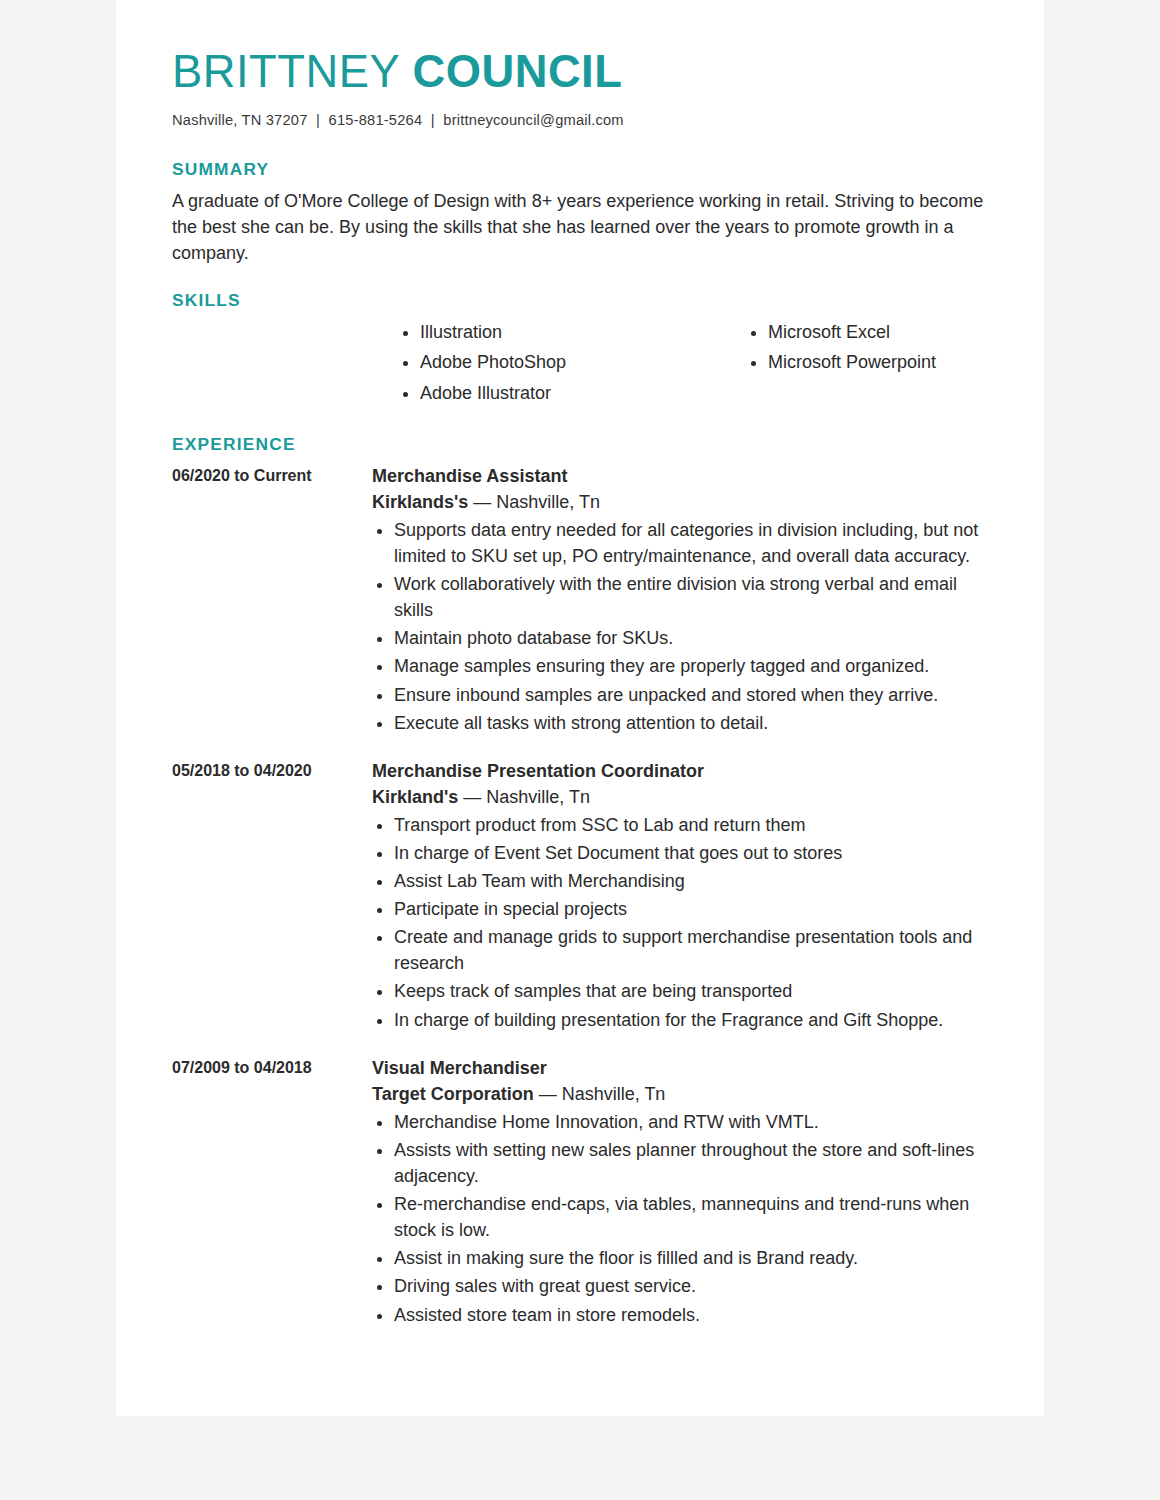BRITTNEY COUNCIL
Nashville, TN 37207 | 615-881-5264 | brittneycouncil@gmail.com
Summary
A graduate of O'More College of Design with 8+ years experience working in retail. Striving to become the best she can be. By using the skills that she has learned over the years to promote growth in a company.
Skills
Illustration
Adobe PhotoShop
Adobe Illustrator
Microsoft Excel
Microsoft Powerpoint
Experience
06/2020 to Current
Merchandise Assistant
Kirklands's — Nashville, Tn
Supports data entry needed for all categories in division including, but not limited to SKU set up, PO entry/maintenance, and overall data accuracy.
Work collaboratively with the entire division via strong verbal and email skills
Maintain photo database for SKUs.
Manage samples ensuring they are properly tagged and organized.
Ensure inbound samples are unpacked and stored when they arrive.
Execute all tasks with strong attention to detail.
05/2018 to 04/2020
Merchandise Presentation Coordinator
Kirkland's — Nashville, Tn
Transport product from SSC to Lab and return them
In charge of Event Set Document that goes out to stores
Assist Lab Team with Merchandising
Participate in special projects
Create and manage grids to support merchandise presentation tools and research
Keeps track of samples that are being transported
In charge of building presentation for the Fragrance and Gift Shoppe.
07/2009 to 04/2018
Visual Merchandiser
Target Corporation — Nashville, Tn
Merchandise Home Innovation, and RTW with VMTL.
Assists with setting new sales planner throughout the store and soft-lines adjacency.
Re-merchandise end-caps, via tables, mannequins and trend-runs when stock is low.
Assist in making sure the floor is fillled and is Brand ready.
Driving sales with great guest service.
Assisted store team in store remodels.